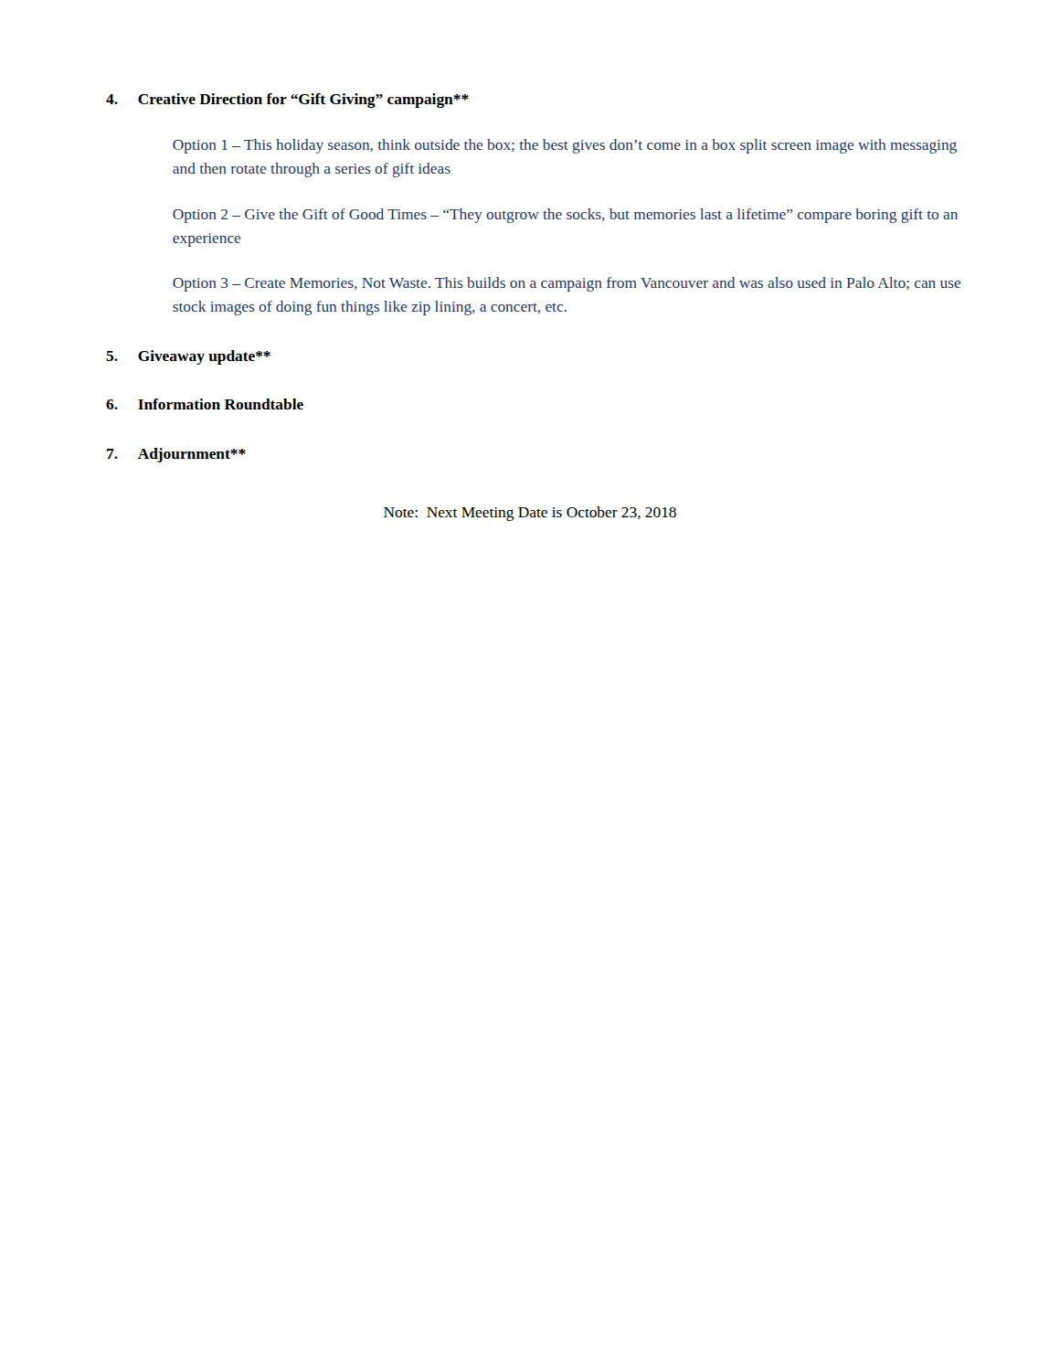Creative Direction for “Gift Giving” campaign**
Option 1 – This holiday season, think outside the box; the best gives don’t come in a box split screen image with messaging and then rotate through a series of gift ideas
Option 2 – Give the Gift of Good Times – “They outgrow the socks, but memories last a lifetime” compare boring gift to an experience
Option 3 – Create Memories, Not Waste. This builds on a campaign from Vancouver and was also used in Palo Alto; can use stock images of doing fun things like zip lining, a concert, etc.
Giveaway update**
Information Roundtable
Adjournment**
Note: Next Meeting Date is October 23, 2018